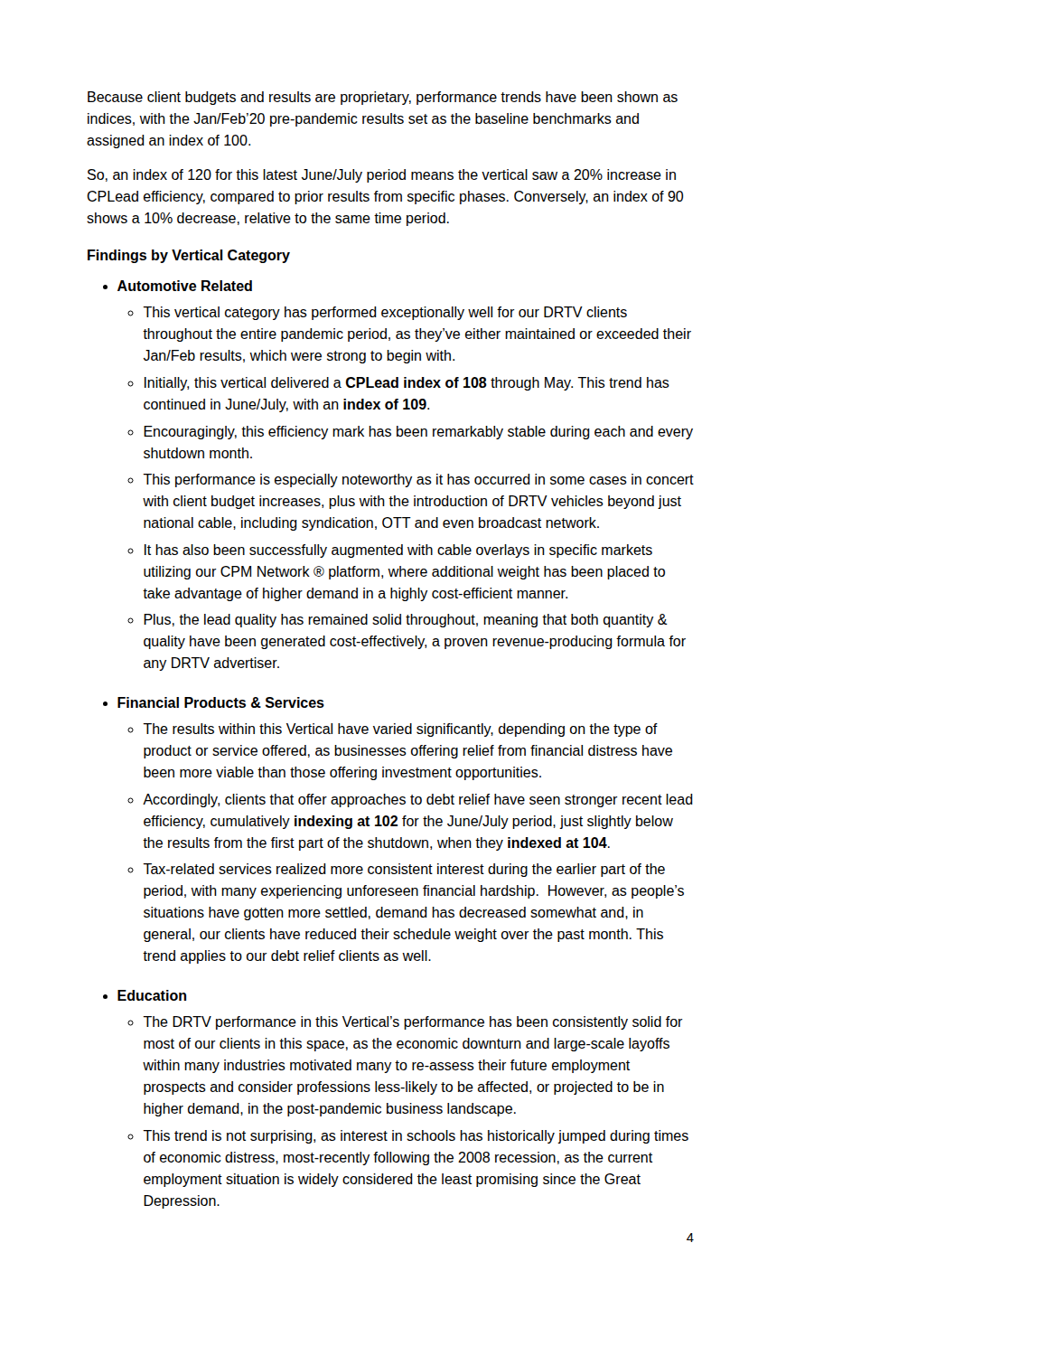Because client budgets and results are proprietary, performance trends have been shown as indices, with the Jan/Feb’20 pre-pandemic results set as the baseline benchmarks and assigned an index of 100.
So, an index of 120 for this latest June/July period means the vertical saw a 20% increase in CPLead efficiency, compared to prior results from specific phases. Conversely, an index of 90 shows a 10% decrease, relative to the same time period.
Findings by Vertical Category
Automotive Related
This vertical category has performed exceptionally well for our DRTV clients throughout the entire pandemic period, as they’ve either maintained or exceeded their Jan/Feb results, which were strong to begin with.
Initially, this vertical delivered a CPLead index of 108 through May. This trend has continued in June/July, with an index of 109.
Encouragingly, this efficiency mark has been remarkably stable during each and every shutdown month.
This performance is especially noteworthy as it has occurred in some cases in concert with client budget increases, plus with the introduction of DRTV vehicles beyond just national cable, including syndication, OTT and even broadcast network.
It has also been successfully augmented with cable overlays in specific markets utilizing our CPM Network ® platform, where additional weight has been placed to take advantage of higher demand in a highly cost-efficient manner.
Plus, the lead quality has remained solid throughout, meaning that both quantity & quality have been generated cost-effectively, a proven revenue-producing formula for any DRTV advertiser.
Financial Products & Services
The results within this Vertical have varied significantly, depending on the type of product or service offered, as businesses offering relief from financial distress have been more viable than those offering investment opportunities.
Accordingly, clients that offer approaches to debt relief have seen stronger recent lead efficiency, cumulatively indexing at 102 for the June/July period, just slightly below the results from the first part of the shutdown, when they indexed at 104.
Tax-related services realized more consistent interest during the earlier part of the period, with many experiencing unforeseen financial hardship. However, as people’s situations have gotten more settled, demand has decreased somewhat and, in general, our clients have reduced their schedule weight over the past month. This trend applies to our debt relief clients as well.
Education
The DRTV performance in this Vertical’s performance has been consistently solid for most of our clients in this space, as the economic downturn and large-scale layoffs within many industries motivated many to re-assess their future employment prospects and consider professions less-likely to be affected, or projected to be in higher demand, in the post-pandemic business landscape.
This trend is not surprising, as interest in schools has historically jumped during times of economic distress, most-recently following the 2008 recession, as the current employment situation is widely considered the least promising since the Great Depression.
4